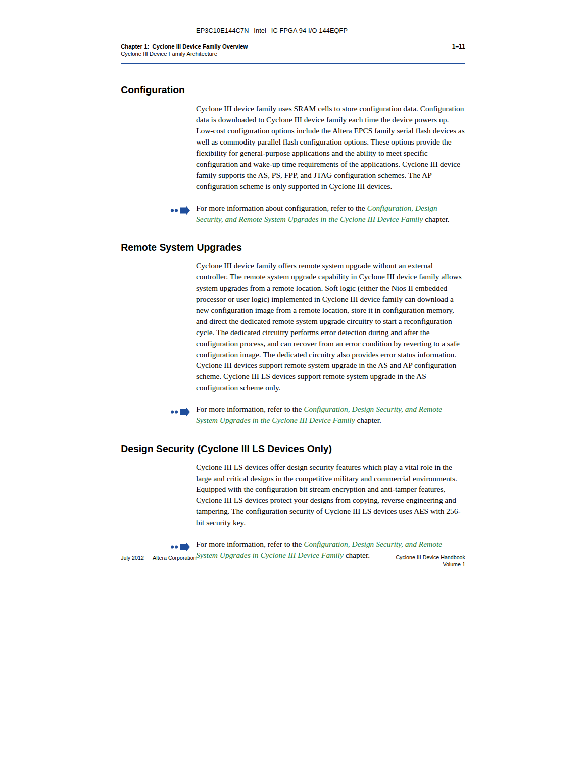EP3C10E144C7N Intel IC FPGA 94 I/O 144EQFP
Chapter 1: Cyclone III Device Family Overview
Cyclone III Device Family Architecture
1–11
Configuration
Cyclone III device family uses SRAM cells to store configuration data. Configuration data is downloaded to Cyclone III device family each time the device powers up. Low-cost configuration options include the Altera EPCS family serial flash devices as well as commodity parallel flash configuration options. These options provide the flexibility for general-purpose applications and the ability to meet specific configuration and wake-up time requirements of the applications. Cyclone III device family supports the AS, PS, FPP, and JTAG configuration schemes. The AP configuration scheme is only supported in Cyclone III devices.
For more information about configuration, refer to the Configuration, Design Security, and Remote System Upgrades in the Cyclone III Device Family chapter.
Remote System Upgrades
Cyclone III device family offers remote system upgrade without an external controller. The remote system upgrade capability in Cyclone III device family allows system upgrades from a remote location. Soft logic (either the Nios II embedded processor or user logic) implemented in Cyclone III device family can download a new configuration image from a remote location, store it in configuration memory, and direct the dedicated remote system upgrade circuitry to start a reconfiguration cycle. The dedicated circuitry performs error detection during and after the configuration process, and can recover from an error condition by reverting to a safe configuration image. The dedicated circuitry also provides error status information. Cyclone III devices support remote system upgrade in the AS and AP configuration scheme. Cyclone III LS devices support remote system upgrade in the AS configuration scheme only.
For more information, refer to the Configuration, Design Security, and Remote System Upgrades in the Cyclone III Device Family chapter.
Design Security (Cyclone III LS Devices Only)
Cyclone III LS devices offer design security features which play a vital role in the large and critical designs in the competitive military and commercial environments. Equipped with the configuration bit stream encryption and anti-tamper features, Cyclone III LS devices protect your designs from copying, reverse engineering and tampering. The configuration security of Cyclone III LS devices uses AES with 256-bit security key.
For more information, refer to the Configuration, Design Security, and Remote System Upgrades in Cyclone III Device Family chapter.
July 2012 Altera Corporation
Cyclone III Device Handbook
Volume 1